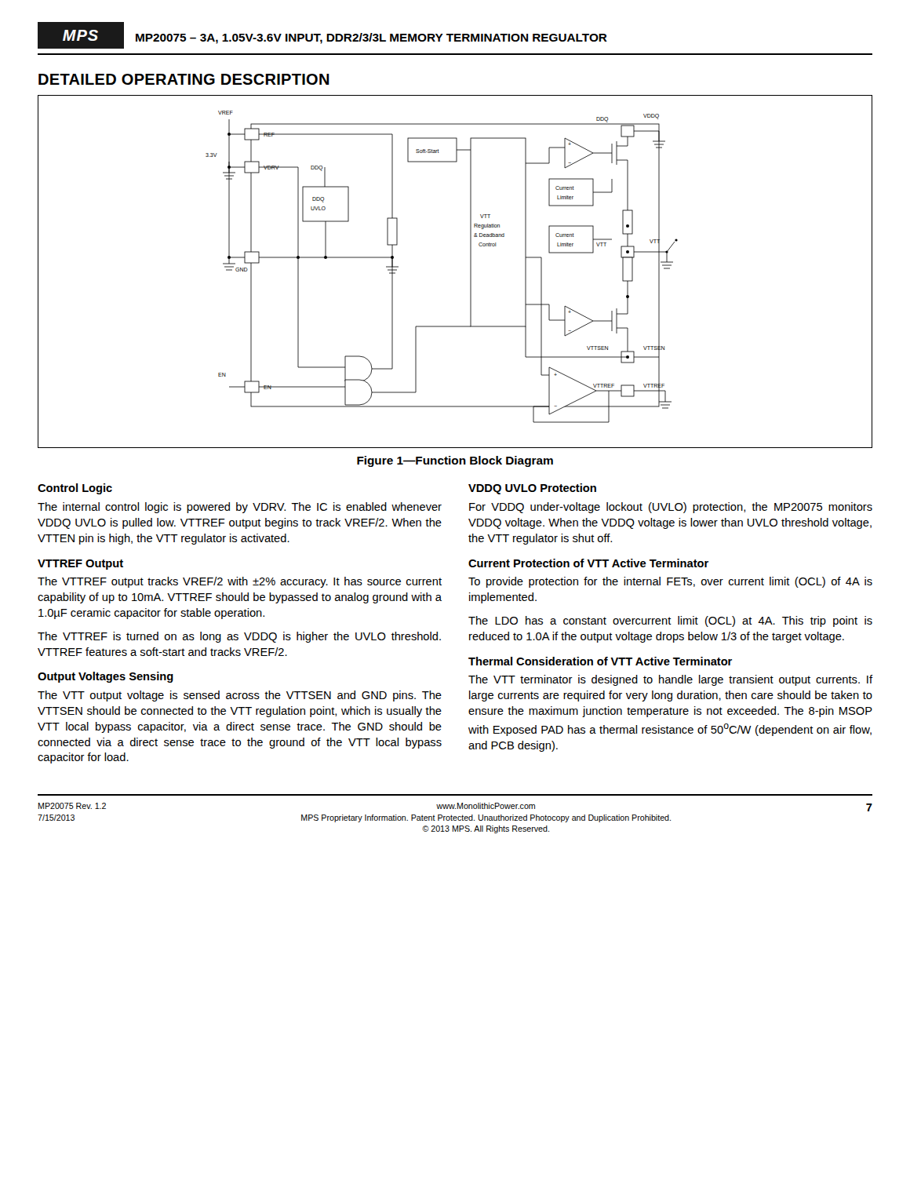MPS
MP20075 – 3A, 1.05V-3.6V INPUT, DDR2/3/3L MEMORY TERMINATION REGUALTOR
DETAILED OPERATING DESCRIPTION
VREF REF 3.3V VDRV DDQ DDQ UVLO GND Soft-Start VTT Regulation & Deadband Control + − DDQ VDDQ Current Limiter VTT VTT Current Limiter + − VTTSEN VTTSEN EN EN + − VTTREF VTTREF
Figure 1—Function Block Diagram
Control Logic
The internal control logic is powered by VDRV. The IC is enabled whenever VDDQ UVLO is pulled low. VTTREF output begins to track VREF/2. When the VTTEN pin is high, the VTT regulator is activated.
VTTREF Output
The VTTREF output tracks VREF/2 with ±2% accuracy. It has source current capability of up to 10mA. VTTREF should be bypassed to analog ground with a 1.0µF ceramic capacitor for stable operation.
The VTTREF is turned on as long as VDDQ is higher the UVLO threshold. VTTREF features a soft-start and tracks VREF/2.
Output Voltages Sensing
The VTT output voltage is sensed across the VTTSEN and GND pins. The VTTSEN should be connected to the VTT regulation point, which is usually the VTT local bypass capacitor, via a direct sense trace. The GND should be connected via a direct sense trace to the ground of the VTT local bypass capacitor for load.
VDDQ UVLO Protection
For VDDQ under-voltage lockout (UVLO) protection, the MP20075 monitors VDDQ voltage. When the VDDQ voltage is lower than UVLO threshold voltage, the VTT regulator is shut off.
Current Protection of VTT Active Terminator
To provide protection for the internal FETs, over current limit (OCL) of 4A is implemented.
The LDO has a constant overcurrent limit (OCL) at 4A. This trip point is reduced to 1.0A if the output voltage drops below 1/3 of the target voltage.
Thermal Consideration of VTT Active Terminator
The VTT terminator is designed to handle large transient output currents. If large currents are required for very long duration, then care should be taken to ensure the maximum junction temperature is not exceeded. The 8-pin MSOP with Exposed PAD has a thermal resistance of 50oC/W (dependent on air flow, and PCB design).
MP20075 Rev. 1.2
7/15/2013
www.MonolithicPower.com
MPS Proprietary Information. Patent Protected. Unauthorized Photocopy and Duplication Prohibited.
© 2013 MPS. All Rights Reserved.
7